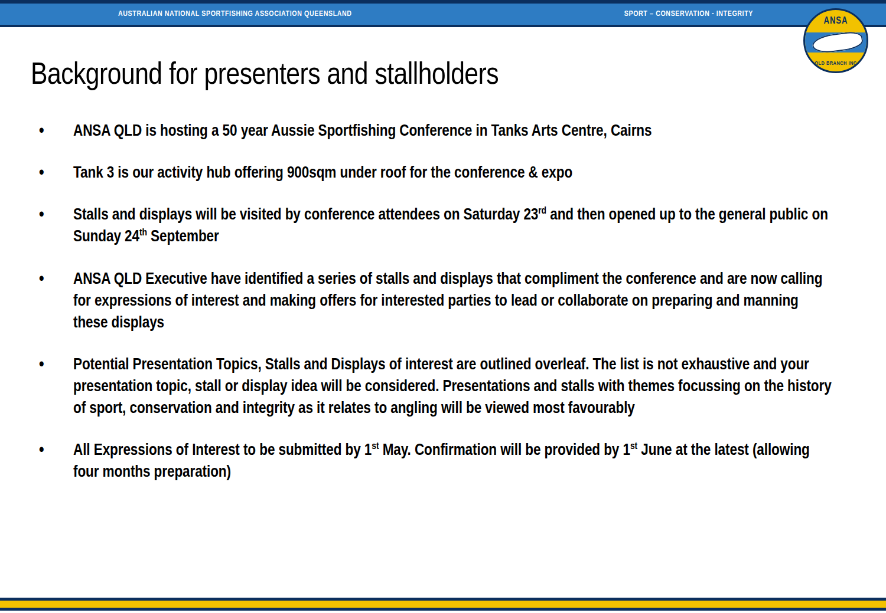AUSTRALIAN NATIONAL SPORTFISHING ASSOCIATION QUEENSLAND
SPORT – CONSERVATION - INTEGRITY
ANSA
QLD BRANCH INC
Background for presenters and stallholders
ANSA QLD is hosting a 50 year Aussie Sportfishing Conference in Tanks Arts Centre, Cairns
Tank 3 is our activity hub offering 900sqm under roof for the conference & expo
Stalls and displays will be visited by conference attendees on Saturday 23rd and then opened up to the general public on Sunday 24th September
ANSA QLD Executive have identified a series of stalls and displays that compliment the conference and are now calling for expressions of interest and making offers for interested parties to lead or collaborate on preparing and manning these displays
Potential Presentation Topics, Stalls and Displays of interest are outlined overleaf. The list is not exhaustive and your presentation topic, stall or display idea will be considered. Presentations and stalls with themes focussing on the history of sport, conservation and integrity as it relates to angling will be viewed most favourably
All Expressions of Interest to be submitted by 1st May. Confirmation will be provided by 1st June at the latest (allowing four months preparation)